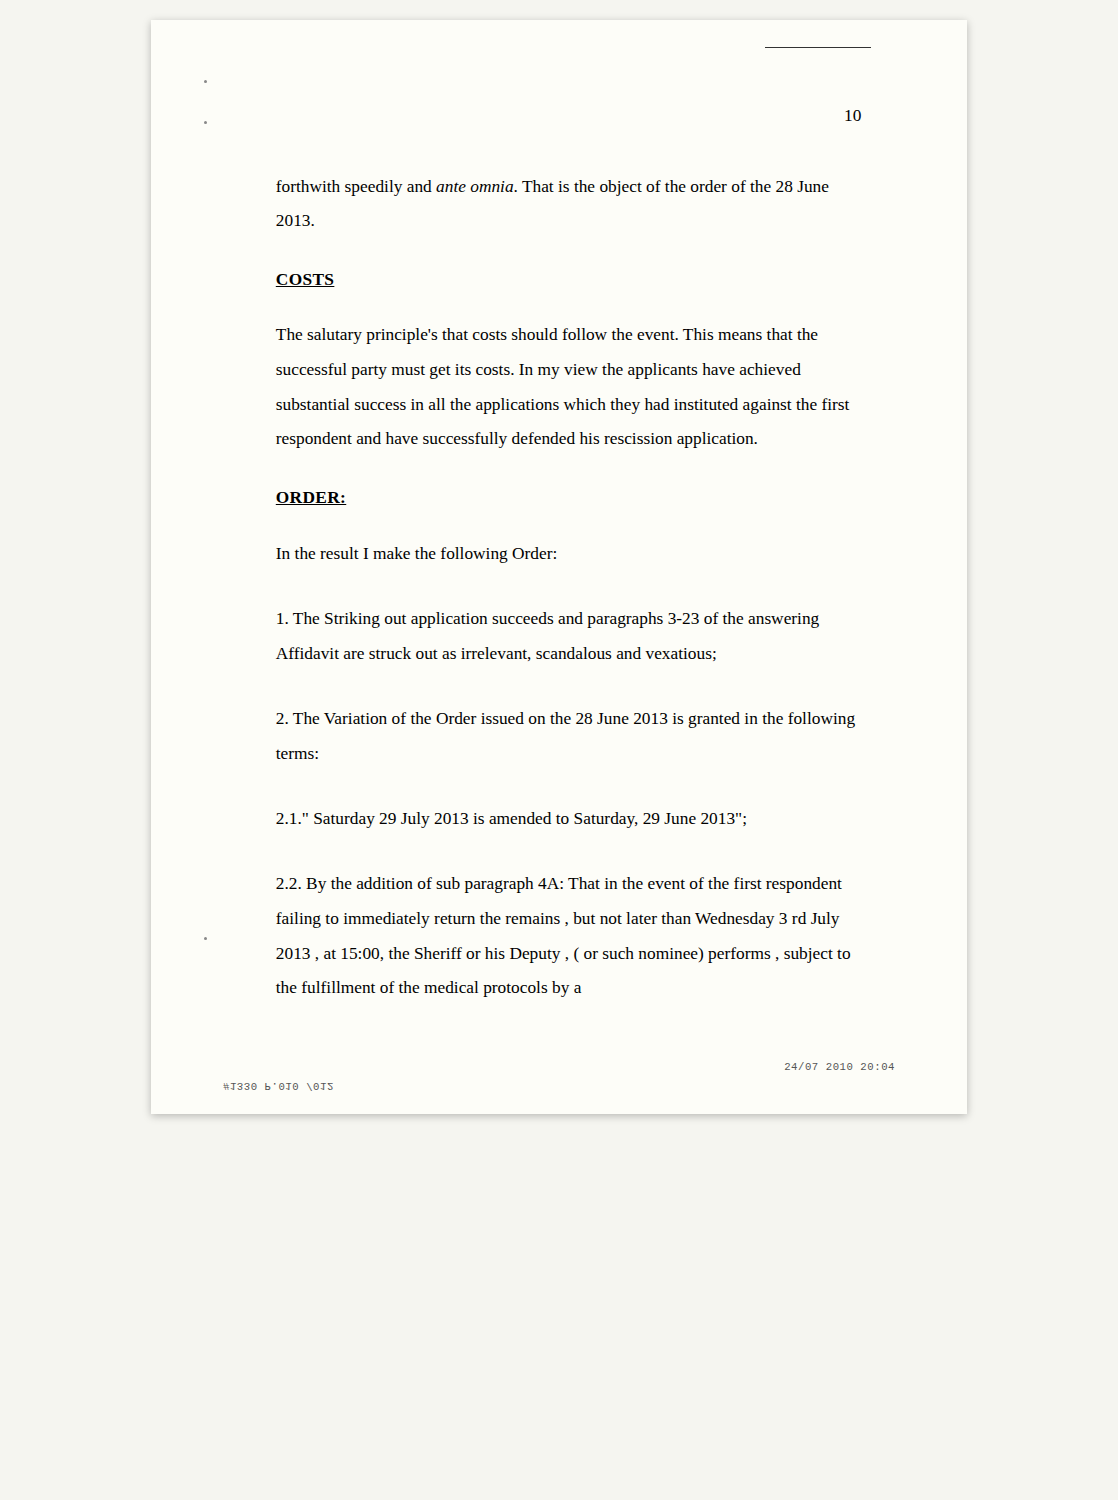10
forthwith speedily and ante omnia. That is the object of the order of the 28 June 2013.
COSTS
The salutary principle's that costs should follow the event. This means that the successful party must get its costs. In my view the applicants have achieved substantial success in all the applications which they had instituted against the first respondent and have successfully defended his rescission application.
ORDER:
In the result I make the following Order:
1. The Striking out application succeeds and paragraphs 3-23 of the answering Affidavit are struck out as irrelevant, scandalous and vexatious;
2. The Variation of the Order issued on the 28 June 2013 is granted in the following terms:
2.1." Saturday 29 July 2013 is amended to Saturday, 29 June 2013";
2.2. By the addition of sub paragraph 4A: That in the event of the first respondent failing to immediately return the remains , but not later than Wednesday 3 rd July 2013 , at 15:00, the Sheriff or his Deputy , ( or such nominee) performs , subject to the fulfillment of the medical protocols by a
24/07 2010 20:04
#1330 P.010 /012